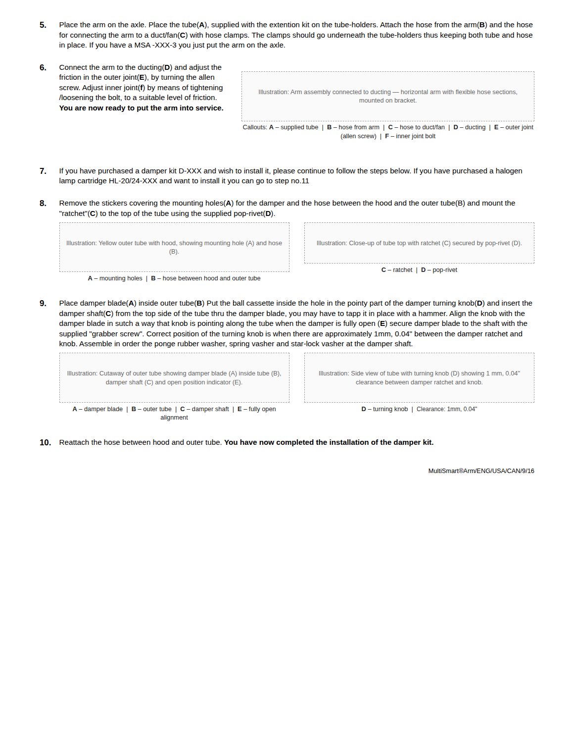5. Place the arm on the axle. Place the tube(A), supplied with the extention kit on the tube-holders. Attach the hose from the arm(B) and the hose for connecting the arm to a duct/fan(C) with hose clamps. The clamps should go underneath the tube-holders thus keeping both tube and hose in place. If you have a MSA -XXX-3 you just put the arm on the axle.
6.
Connect the arm to the ducting(D) and adjust the friction in the outer joint(E), by turning the allen screw. Adjust inner joint(f) by means of tightening /loosening the bolt, to a suitable level of friction. You are now ready to put the arm into service.
Illustration: Arm assembly connected to ducting — horizontal arm with flexible hose sections, mounted on bracket.
Callouts: A – supplied tube | B – hose from arm | C – hose to duct/fan | D – ducting | E – outer joint (allen screw) | F – inner joint bolt
7. If you have purchased a damper kit D-XXX and wish to install it, please continue to follow the steps below. If you have purchased a halogen lamp cartridge HL-20/24-XXX and want to install it you can go to step no.11
8. Remove the stickers covering the mounting holes(A) for the damper and the hose between the hood and the outer tube(B) and mount the "ratchet"(C) to the top of the tube using the supplied pop-rivet(D).
Illustration: Yellow outer tube with hood, showing mounting hole (A) and hose (B).
A – mounting holes | B – hose between hood and outer tube
Illustration: Close-up of tube top with ratchet (C) secured by pop-rivet (D).
C – ratchet | D – pop-rivet
9. Place damper blade(A) inside outer tube(B) Put the ball cassette inside the hole in the pointy part of the damper turning knob(D) and insert the damper shaft(C) from the top side of the tube thru the damper blade, you may have to tapp it in place with a hammer. Align the knob with the damper blade in sutch a way that knob is pointing along the tube when the damper is fully open (E) secure damper blade to the shaft with the supplied "grabber screw". Correct position of the turning knob is when there are approximately 1mm, 0.04" between the damper ratchet and knob. Assemble in order the ponge rubber washer, spring vasher and star-lock vasher at the damper shaft.
Illustration: Cutaway of outer tube showing damper blade (A) inside tube (B), damper shaft (C) and open position indicator (E).
A – damper blade | B – outer tube | C – damper shaft | E – fully open alignment
Illustration: Side view of tube with turning knob (D) showing 1 mm, 0.04" clearance between damper ratchet and knob.
D – turning knob | Clearance: 1mm, 0.04"
10. Reattach the hose between hood and outer tube. You have now completed the installation of the damper kit.
MultiSmart®Arm/ENG/USA/CAN/9/16